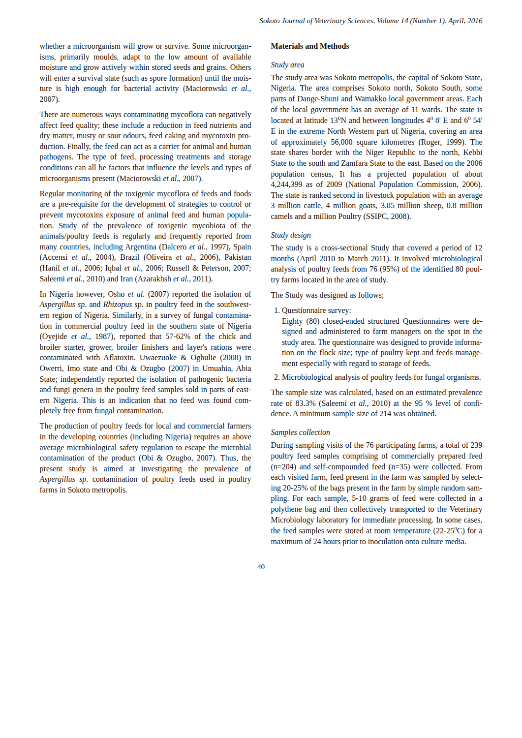Sokoto Journal of Veterinary Sciences, Volume 14 (Number 1). April, 2016
whether a microorganism will grow or survive. Some microorganisms, primarily moulds, adapt to the low amount of available moisture and grow actively within stored seeds and grains. Others will enter a survival state (such as spore formation) until the moisture is high enough for bacterial activity (Maciorowski et al., 2007).
There are numerous ways contaminating mycoflora can negatively affect feed quality; these include a reduction in feed nutrients and dry matter, musty or sour odours, feed caking and mycotoxin production. Finally, the feed can act as a carrier for animal and human pathogens. The type of feed, processing treatments and storage conditions can all be factors that influence the levels and types of microorganisms present (Maciorowski et al., 2007).
Regular monitoring of the toxigenic mycoflora of feeds and foods are a pre-requisite for the development of strategies to control or prevent mycotoxins exposure of animal feed and human population. Study of the prevalence of toxigenic mycobiota of the animals/poultry feeds is regularly and frequently reported from many countries, including Argentina (Dalcero et al., 1997), Spain (Accensi et al., 2004), Brazil (Oliveira et al., 2006), Pakistan (Hanif et al., 2006; Iqbal et al., 2006; Russell & Peterson, 2007; Saleemi et al., 2010) and Iran (Azarakhsh et al., 2011).
In Nigeria however, Osho et al. (2007) reported the isolation of Aspergillus sp. and Rhizopus sp. in poultry feed in the southwestern region of Nigeria. Similarly, in a survey of fungal contamination in commercial poultry feed in the southern state of Nigeria (Oyejide et al., 1987), reported that 57-62% of the chick and broiler starter, grower, broiler finishers and layer's rations were contaminated with Aflatoxin. Uwaezuoke & Ogbulie (2008) in Owerri, Imo state and Obi & Ozugbo (2007) in Umuahia, Abia State; independently reported the isolation of pathogenic bacteria and fungi genera in the poultry feed samples sold in parts of eastern Nigeria. This is an indication that no feed was found completely free from fungal contamination.
The production of poultry feeds for local and commercial farmers in the developing countries (including Nigeria) requires an above average microbiological safety regulation to escape the microbial contamination of the product (Obi & Ozugbo, 2007). Thus, the present study is aimed at investigating the prevalence of Aspergillus sp. contamination of poultry feeds used in poultry farms in Sokoto metropolis.
Materials and Methods
Study area
The study area was Sokoto metropolis, the capital of Sokoto State, Nigeria. The area comprises Sokoto north, Sokoto South, some parts of Dange-Shuni and Wamakko local government areas. Each of the local government has an average of 11 wards. The state is located at latitude 130N and between longitudes 40 8' E and 60 54' E in the extreme North Western part of Nigeria, covering an area of approximately 56,000 square kilometres (Roger, 1999). The state shares border with the Niger Republic to the north, Kebbi State to the south and Zamfara State to the east. Based on the 2006 population census, It has a projected population of about 4,244,399 as of 2009 (National Population Commission, 2006). The state is ranked second in livestock population with an average 3 million cattle, 4 million goats, 3.85 million sheep, 0.8 million camels and a million Poultry (SSIPC, 2008).
Study design
The study is a cross-sectional Study that covered a period of 12 months (April 2010 to March 2011). It involved microbiological analysis of poultry feeds from 76 (95%) of the identified 80 poultry farms located in the area of study.
The Study was designed as follows;
Questionnaire survey:
Eighty (80) closed-ended structured Questionnaires were designed and administered to farm managers on the spot in the study area. The questionnaire was designed to provide information on the flock size; type of poultry kept and feeds management especially with regard to storage of feeds.
Microbiological analysis of poultry feeds for fungal organisms.
The sample size was calculated, based on an estimated prevalence rate of 83.3% (Saleemi et al., 2010) at the 95 % level of confidence. A minimum sample size of 214 was obtained.
Samples collection
During sampling visits of the 76 participating farms, a total of 239 poultry feed samples comprising of commercially prepared feed (n=204) and self-compounded feed (n=35) were collected. From each visited farm, feed present in the farm was sampled by selecting 20-25% of the bags present in the farm by simple random sampling. For each sample, 5-10 grams of feed were collected in a polythene bag and then collectively transported to the Veterinary Microbiology laboratory for immediate processing. In some cases, the feed samples were stored at room temperature (22-250C) for a maximum of 24 hours prior to inoculation onto culture media.
40